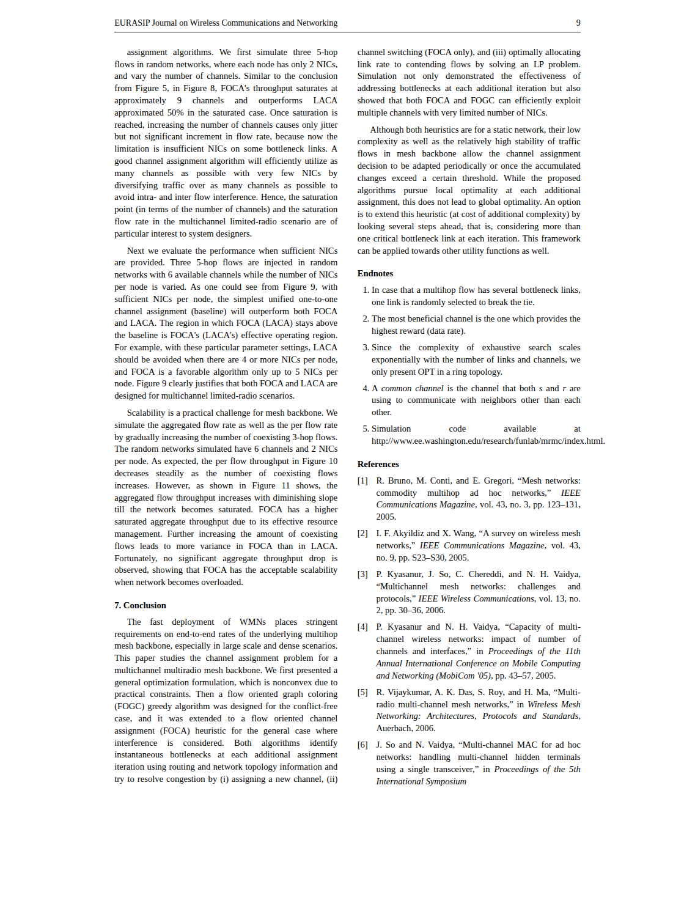EURASIP Journal on Wireless Communications and Networking 9
assignment algorithms. We first simulate three 5-hop flows in random networks, where each node has only 2 NICs, and vary the number of channels. Similar to the conclusion from Figure 5, in Figure 8, FOCA's throughput saturates at approximately 9 channels and outperforms LACA approximated 50% in the saturated case. Once saturation is reached, increasing the number of channels causes only jitter but not significant increment in flow rate, because now the limitation is insufficient NICs on some bottleneck links. A good channel assignment algorithm will efficiently utilize as many channels as possible with very few NICs by diversifying traffic over as many channels as possible to avoid intra- and inter flow interference. Hence, the saturation point (in terms of the number of channels) and the saturation flow rate in the multichannel limited-radio scenario are of particular interest to system designers.
Next we evaluate the performance when sufficient NICs are provided. Three 5-hop flows are injected in random networks with 6 available channels while the number of NICs per node is varied. As one could see from Figure 9, with sufficient NICs per node, the simplest unified one-to-one channel assignment (baseline) will outperform both FOCA and LACA. The region in which FOCA (LACA) stays above the baseline is FOCA's (LACA's) effective operating region. For example, with these particular parameter settings, LACA should be avoided when there are 4 or more NICs per node, and FOCA is a favorable algorithm only up to 5 NICs per node. Figure 9 clearly justifies that both FOCA and LACA are designed for multichannel limited-radio scenarios.
Scalability is a practical challenge for mesh backbone. We simulate the aggregated flow rate as well as the per flow rate by gradually increasing the number of coexisting 3-hop flows. The random networks simulated have 6 channels and 2 NICs per node. As expected, the per flow throughput in Figure 10 decreases steadily as the number of coexisting flows increases. However, as shown in Figure 11 shows, the aggregated flow throughput increases with diminishing slope till the network becomes saturated. FOCA has a higher saturated aggregate throughput due to its effective resource management. Further increasing the amount of coexisting flows leads to more variance in FOCA than in LACA. Fortunately, no significant aggregate throughput drop is observed, showing that FOCA has the acceptable scalability when network becomes overloaded.
7. Conclusion
The fast deployment of WMNs places stringent requirements on end-to-end rates of the underlying multihop mesh backbone, especially in large scale and dense scenarios. This paper studies the channel assignment problem for a multichannel multiradio mesh backbone. We first presented a general optimization formulation, which is nonconvex due to practical constraints. Then a flow oriented graph coloring (FOGC) greedy algorithm was designed for the conflict-free case, and it was extended to a flow oriented channel assignment (FOCA) heuristic for the general case where interference is considered. Both algorithms identify instantaneous bottlenecks at each additional assignment iteration using routing and network topology information and try to resolve congestion by (i) assigning a new channel, (ii) channel switching (FOCA only), and (iii) optimally allocating link rate to contending flows by solving an LP problem. Simulation not only demonstrated the effectiveness of addressing bottlenecks at each additional iteration but also showed that both FOCA and FOGC can efficiently exploit multiple channels with very limited number of NICs.
Although both heuristics are for a static network, their low complexity as well as the relatively high stability of traffic flows in mesh backbone allow the channel assignment decision to be adapted periodically or once the accumulated changes exceed a certain threshold. While the proposed algorithms pursue local optimality at each additional assignment, this does not lead to global optimality. An option is to extend this heuristic (at cost of additional complexity) by looking several steps ahead, that is, considering more than one critical bottleneck link at each iteration. This framework can be applied towards other utility functions as well.
Endnotes
In case that a multihop flow has several bottleneck links, one link is randomly selected to break the tie.
The most beneficial channel is the one which provides the highest reward (data rate).
Since the complexity of exhaustive search scales exponentially with the number of links and channels, we only present OPT in a ring topology.
A common channel is the channel that both s and r are using to communicate with neighbors other than each other.
Simulation code available at http://www.ee.washington.edu/research/funlab/mrmc/index.html.
References
R. Bruno, M. Conti, and E. Gregori, “Mesh networks: commodity multihop ad hoc networks,” IEEE Communications Magazine, vol. 43, no. 3, pp. 123–131, 2005.
I. F. Akyildiz and X. Wang, “A survey on wireless mesh networks,” IEEE Communications Magazine, vol. 43, no. 9, pp. S23–S30, 2005.
P. Kyasanur, J. So, C. Chereddi, and N. H. Vaidya, “Multichannel mesh networks: challenges and protocols,” IEEE Wireless Communications, vol. 13, no. 2, pp. 30–36, 2006.
P. Kyasanur and N. H. Vaidya, “Capacity of multi-channel wireless networks: impact of number of channels and interfaces,” in Proceedings of the 11th Annual International Conference on Mobile Computing and Networking (MobiCom '05), pp. 43–57, 2005.
R. Vijaykumar, A. K. Das, S. Roy, and H. Ma, “Multi-radio multi-channel mesh networks,” in Wireless Mesh Networking: Architectures, Protocols and Standards, Auerbach, 2006.
J. So and N. Vaidya, “Multi-channel MAC for ad hoc networks: handling multi-channel hidden terminals using a single transceiver,” in Proceedings of the 5th International Symposium